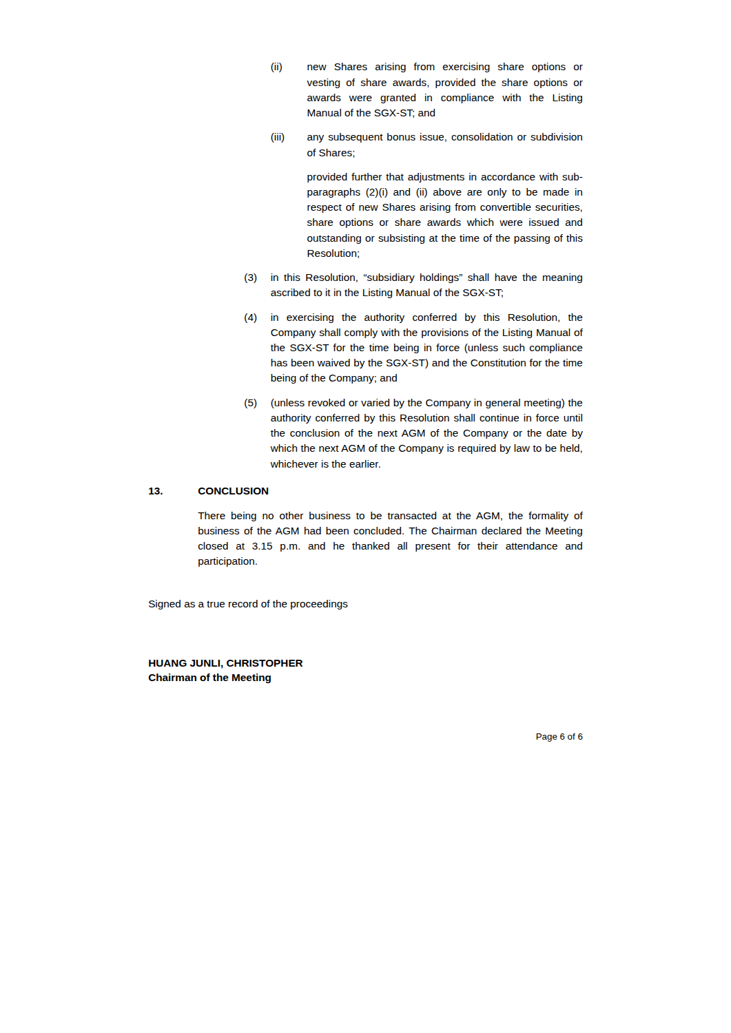(ii)
new Shares arising from exercising share options or vesting of share awards, provided the share options or awards were granted in compliance with the Listing Manual of the SGX-ST; and
(iii)
any subsequent bonus issue, consolidation or subdivision of Shares;
provided further that adjustments in accordance with sub-paragraphs (2)(i) and (ii) above are only to be made in respect of new Shares arising from convertible securities, share options or share awards which were issued and outstanding or subsisting at the time of the passing of this Resolution;
(3)
in this Resolution, “subsidiary holdings” shall have the meaning ascribed to it in the Listing Manual of the SGX-ST;
(4)
in exercising the authority conferred by this Resolution, the Company shall comply with the provisions of the Listing Manual of the SGX-ST for the time being in force (unless such compliance has been waived by the SGX-ST) and the Constitution for the time being of the Company; and
(5)
(unless revoked or varied by the Company in general meeting) the authority conferred by this Resolution shall continue in force until the conclusion of the next AGM of the Company or the date by which the next AGM of the Company is required by law to be held, whichever is the earlier.
13.
CONCLUSION
There being no other business to be transacted at the AGM, the formality of business of the AGM had been concluded. The Chairman declared the Meeting closed at 3.15 p.m. and he thanked all present for their attendance and participation.
Signed as a true record of the proceedings
HUANG JUNLI, CHRISTOPHER
Chairman of the Meeting
Page 6 of 6